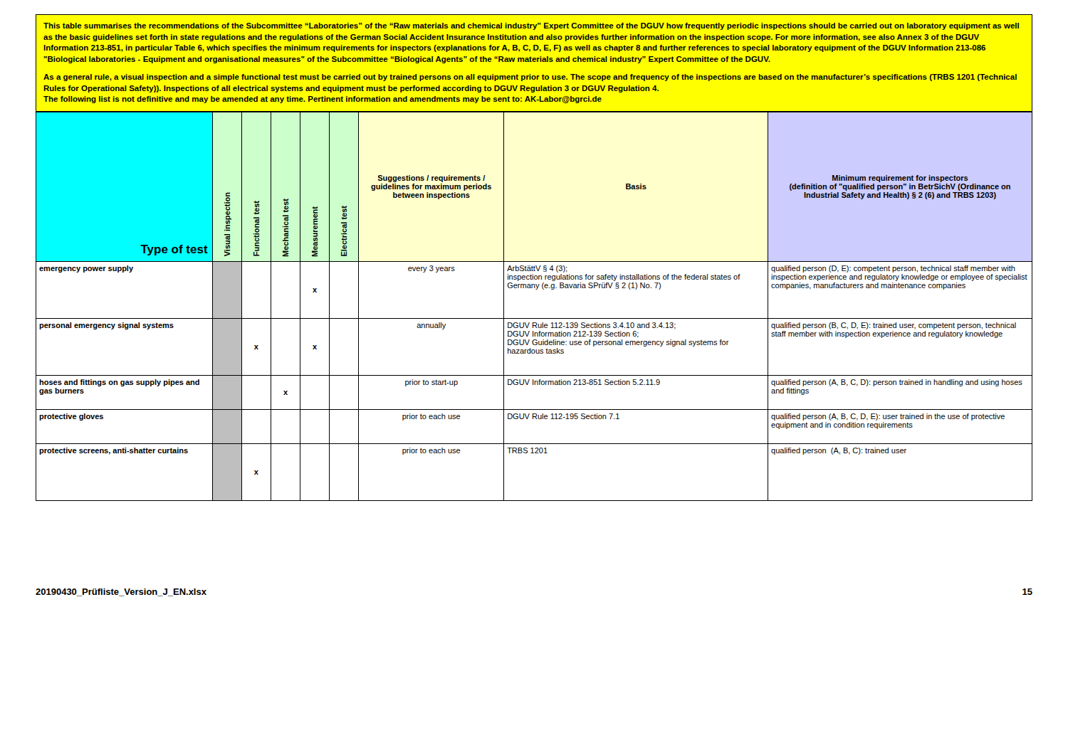This table summarises the recommendations of the Subcommittee “Laboratories” of the “Raw materials and chemical industry” Expert Committee of the DGUV how frequently periodic inspections should be carried out on laboratory equipment as well as the basic guidelines set forth in state regulations and the regulations of the German Social Accident Insurance Institution and also provides further information on the inspection scope. For more information, see also Annex 3 of the DGUV Information 213-851, in particular Table 6, which specifies the minimum requirements for inspectors (explanations for A, B, C, D, E, F) as well as chapter 8 and further references to special laboratory equipment of the DGUV Information 213-086 "Biological laboratories - Equipment and organisational measures" of the Subcommittee “Biological Agents” of the “Raw materials and chemical industry” Expert Committee of the DGUV.
As a general rule, a visual inspection and a simple functional test must be carried out by trained persons on all equipment prior to use. The scope and frequency of the inspections are based on the manufacturer’s specifications (TRBS 1201 (Technical Rules for Operational Safety)). Inspections of all electrical systems and equipment must be performed according to DGUV Regulation 3 or DGUV Regulation 4.
The following list is not definitive and may be amended at any time. Pertinent information and amendments may be sent to: AK-Labor@bgrci.de
| Type of test | Visual inspection | Functional test | Mechanical test | Measurement | Electrical test | Suggestions / requirements / guidelines for maximum periods between inspections | Basis | Minimum requirement for inspectors (definition of "qualified person" in BetrSichV (Ordinance on Industrial Safety and Health) § 2 (6) and TRBS 1203) |
| --- | --- | --- | --- | --- | --- | --- | --- | --- |
| emergency power supply | | | | x | | every 3 years | ArbStättV § 4 (3); inspection regulations for safety installations of the federal states of Germany (e.g. Bavaria SPrüfV § 2 (1) No. 7) | qualified person (D, E): competent person, technical staff member with inspection experience and regulatory knowledge or employee of specialist companies, manufacturers and maintenance companies |
| personal emergency signal systems | | x | | x | | annually | DGUV Rule 112-139 Sections 3.4.10 and 3.4.13; DGUV Information 212-139 Section 6; DGUV Guideline: use of personal emergency signal systems for hazardous tasks | qualified person (B, C, D, E): trained user, competent person, technical staff member with inspection experience and regulatory knowledge |
| hoses and fittings on gas supply pipes and gas burners | | | x | | | prior to start-up | DGUV Information 213-851 Section 5.2.11.9 | qualified person (A, B, C, D): person trained in handling and using hoses and fittings |
| protective gloves | | | | | | prior to each use | DGUV Rule 112-195 Section 7.1 | qualified person (A, B, C, D, E): user trained in the use of protective equipment and in condition requirements |
| protective screens, anti-shatter curtains | | x | | | | prior to each use | TRBS 1201 | qualified person (A, B, C): trained user |
20190430_Prüfliste_Version_J_EN.xlsx
15